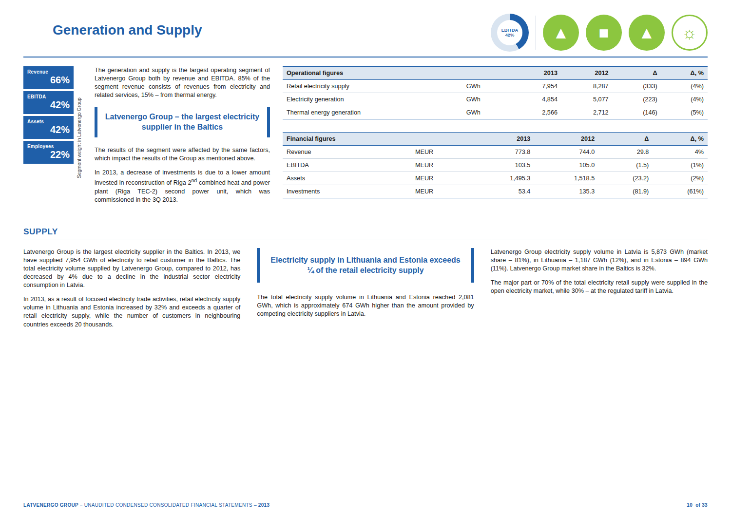Generation and Supply
EBITDA
42%
▲
■
▲
☼
Revenue
66%
EBITDA
42%
Assets
42%
Employees
22%
Segment weight in Latvenergo Group
The generation and supply is the largest operating segment of Latvenergo Group both by revenue and EBITDA. 85% of the segment revenue consists of revenues from electricity and related services, 15% – from thermal energy.
Latvenergo Group – the largest electricity supplier in the Baltics
The results of the segment were affected by the same factors, which impact the results of the Group as mentioned above.
In 2013, a decrease of investments is due to a lower amount invested in reconstruction of Riga 2nd combined heat and power plant (Riga TEC-2) second power unit, which was commissioned in the 3Q 2013.
| Operational figures | | 2013 | 2012 | Δ | Δ, % |
| --- | --- | --- | --- | --- | --- |
| Retail electricity supply | GWh | 7,954 | 8,287 | (333) | (4%) |
| Electricity generation | GWh | 4,854 | 5,077 | (223) | (4%) |
| Thermal energy generation | GWh | 2,566 | 2,712 | (146) | (5%) |
| Financial figures | | 2013 | 2012 | Δ | Δ, % |
| --- | --- | --- | --- | --- | --- |
| Revenue | MEUR | 773.8 | 744.0 | 29.8 | 4% |
| EBITDA | MEUR | 103.5 | 105.0 | (1.5) | (1%) |
| Assets | MEUR | 1,495.3 | 1,518.5 | (23.2) | (2%) |
| Investments | MEUR | 53.4 | 135.3 | (81.9) | (61%) |
SUPPLY
Latvenergo Group is the largest electricity supplier in the Baltics. In 2013, we have supplied 7,954 GWh of electricity to retail customer in the Baltics. The total electricity volume supplied by Latvenergo Group, compared to 2012, has decreased by 4% due to a decline in the industrial sector electricity consumption in Latvia.
In 2013, as a result of focused electricity trade activities, retail electricity supply volume in Lithuania and Estonia increased by 32% and exceeds a quarter of retail electricity supply, while the number of customers in neighbouring countries exceeds 20 thousands.
Electricity supply in Lithuania and Estonia exceeds ¼ of the retail electricity supply
The total electricity supply volume in Lithuania and Estonia reached 2,081 GWh, which is approximately 674 GWh higher than the amount provided by competing electricity suppliers in Latvia.
Latvenergo Group electricity supply volume in Latvia is 5,873 GWh (market share – 81%), in Lithuania – 1,187 GWh (12%), and in Estonia – 894 GWh (11%). Latvenergo Group market share in the Baltics is 32%.
The major part or 70% of the total electricity retail supply were supplied in the open electricity market, while 30% – at the regulated tariff in Latvia.
LATVENERGO GROUP – UNAUDITED CONDENSED CONSOLIDATED FINANCIAL STATEMENTS – 2013
10 of 33